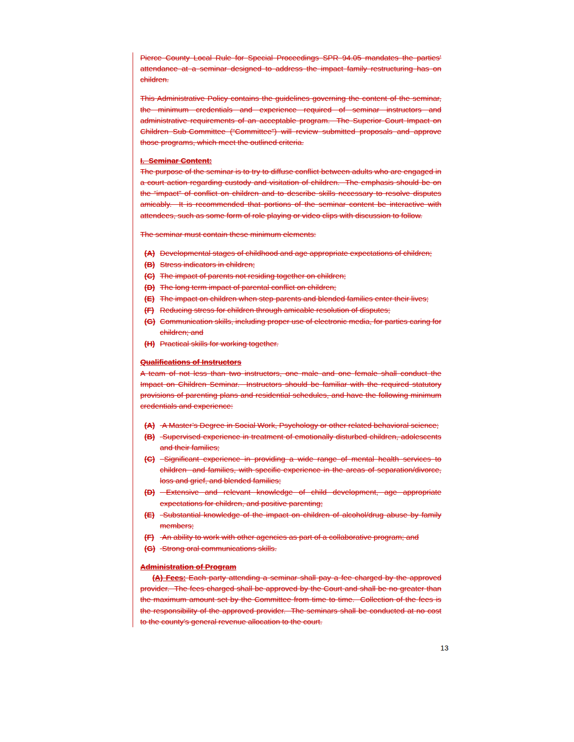Pierce County Local Rule for Special Proceedings SPR 94.05 mandates the parties’ attendance at a seminar designed to address the impact family restructuring has on children.
This Administrative Policy contains the guidelines governing the content of the seminar, the minimum credentials and experience required of seminar instructors and administrative requirements of an acceptable program. The Superior Court Impact on Children Sub-Committee (“Committee”) will review submitted proposals and approve those programs, which meet the outlined criteria.
I. Seminar Content:
The purpose of the seminar is to try to diffuse conflict between adults who are engaged in a court action regarding custody and visitation of children. The emphasis should be on the “impact” of conflict on children and to describe skills necessary to resolve disputes amicably. It is recommended that portions of the seminar content be interactive with attendees, such as some form of role playing or video clips with discussion to follow.
The seminar must contain these minimum elements:
(A) Developmental stages of childhood and age appropriate expectations of children;
(B) Stress indicators in children;
(C) The impact of parents not residing together on children;
(D) The long term impact of parental conflict on children;
(E) The impact on children when step-parents and blended families enter their lives;
(F) Reducing stress for children through amicable resolution of disputes;
(G) Communication skills, including proper use of electronic media, for parties caring for children; and
(H) Practical skills for working together.
Qualifications of Instructors
A team of not less than two instructors, one male and one female shall conduct the Impact on Children Seminar. Instructors should be familiar with the required statutory provisions of parenting plans and residential schedules, and have the following minimum credentials and experience:
(A) A Master’s Degree in Social Work, Psychology or other related behavioral science;
(B) Supervised experience in treatment of emotionally disturbed children, adolescents and their families;
(C) Significant experience in providing a wide range of mental health services to children and families, with specific experience in the areas of separation/divorce, loss and grief, and blended families;
(D) Extensive and relevant knowledge of child development, age appropriate expectations for children, and positive parenting;
(E) Substantial knowledge of the impact on children of alcohol/drug abuse by family members;
(F) An ability to work with other agencies as part of a collaborative program; and
(G) Strong oral communications skills.
Administration of Program
(A) Fees: Each party attending a seminar shall pay a fee charged by the approved provider. The fees charged shall be approved by the Court and shall be no greater than the maximum amount set by the Committee from time to time. Collection of the fees is the responsibility of the approved provider. The seminars shall be conducted at no cost to the county’s general revenue allocation to the court.
13